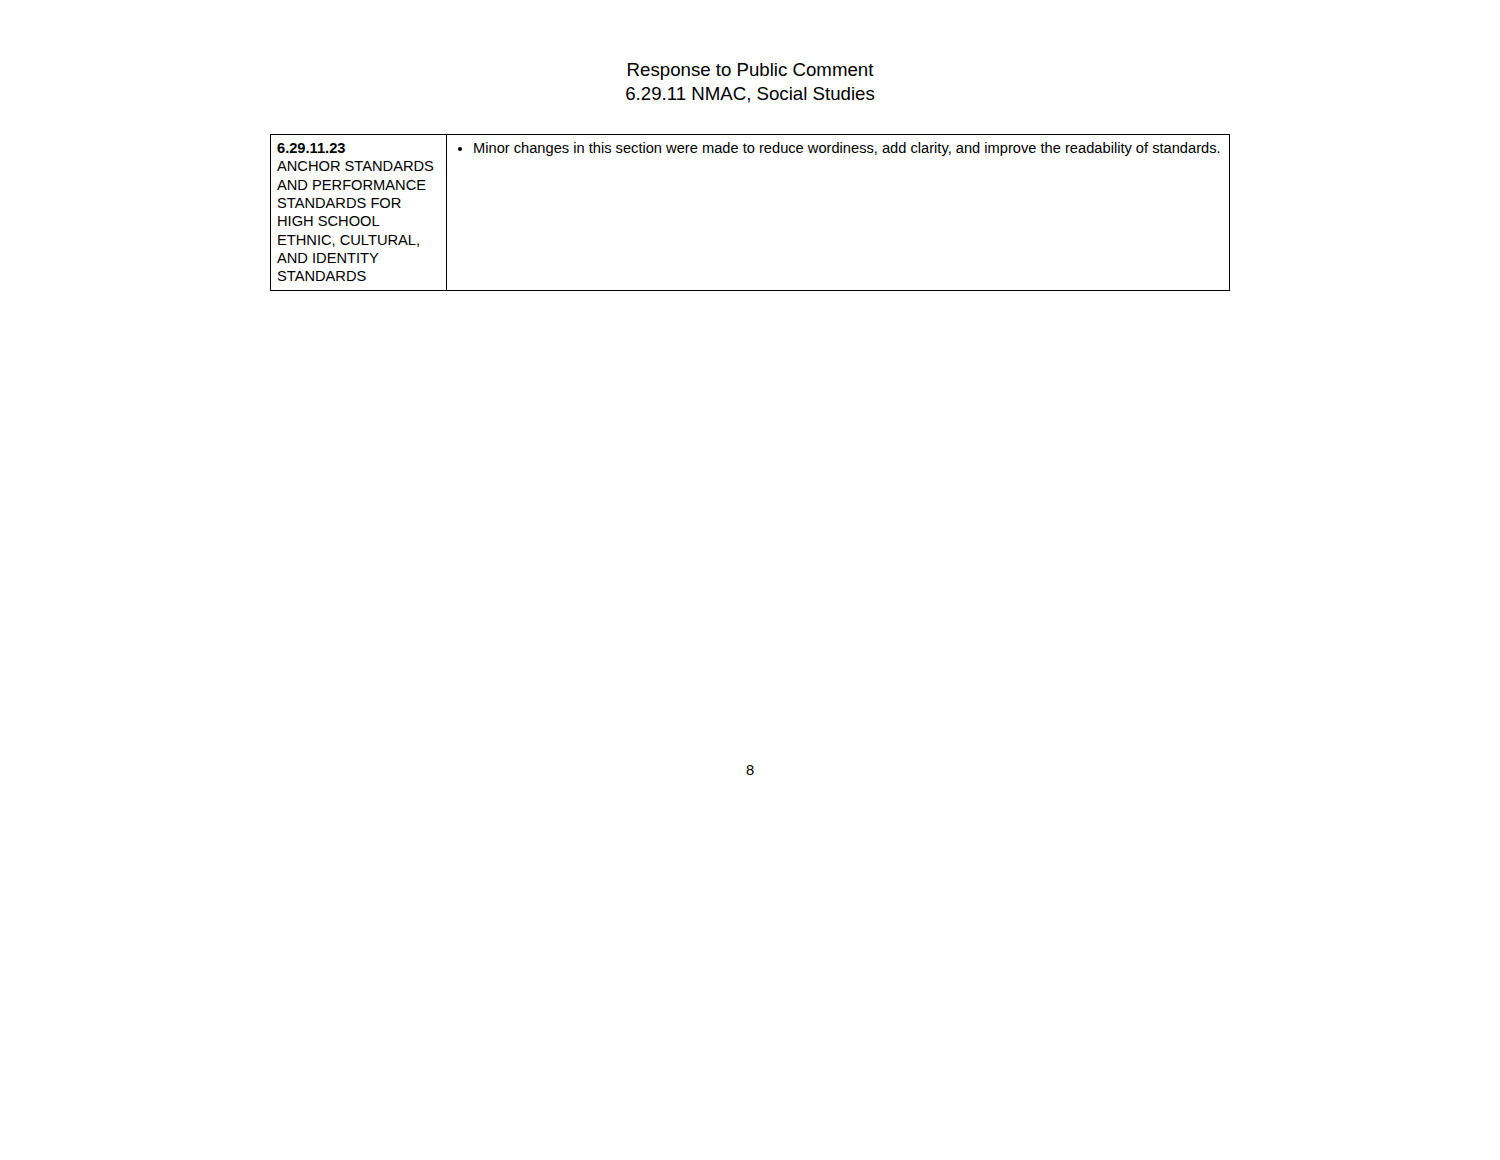Response to Public Comment
6.29.11 NMAC, Social Studies
| 6.29.11.23 ANCHOR STANDARDS AND PERFORMANCE STANDARDS FOR HIGH SCHOOL ETHNIC, CULTURAL, AND IDENTITY STANDARDS | Minor changes in this section were made to reduce wordiness, add clarity, and improve the readability of standards. |
8